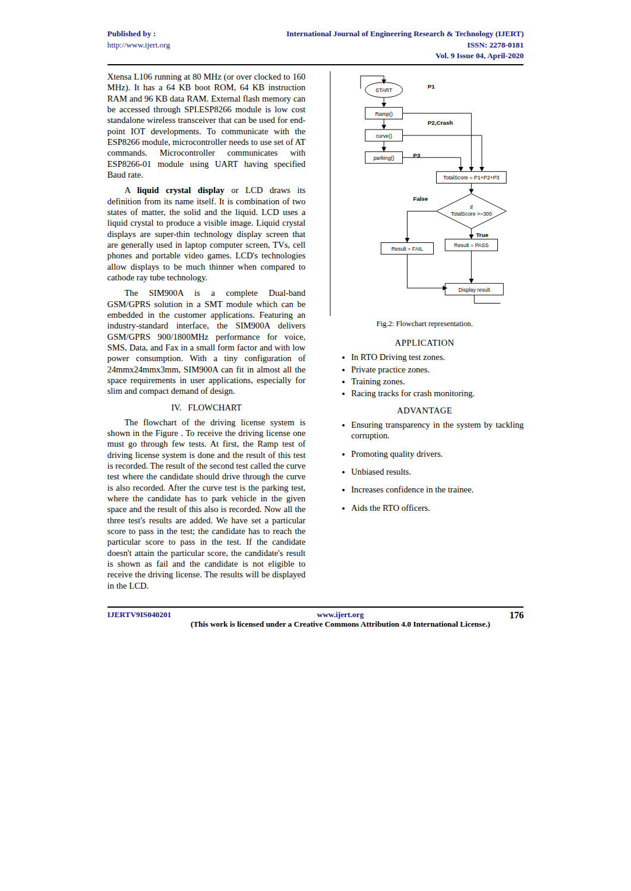Published by :
http://www.ijert.org
International Journal of Engineering Research & Technology (IJERT)
ISSN: 2278-0181
Vol. 9 Issue 04, April-2020
Xtensa L106 running at 80 MHz (or over clocked to 160 MHz). It has a 64 KB boot ROM, 64 KB instruction RAM and 96 KB data RAM. External flash memory can be accessed through SPI.ESP8266 module is low cost standalone wireless transceiver that can be used for end-point IOT developments. To communicate with the ESP8266 module, microcontroller needs to use set of AT commands. Microcontroller communicates with ESP8266-01 module using UART having specified Baud rate.
A liquid crystal display or LCD draws its definition from its name itself. It is combination of two states of matter, the solid and the liquid. LCD uses a liquid crystal to produce a visible image. Liquid crystal displays are super-thin technology display screen that are generally used in laptop computer screen, TVs, cell phones and portable video games. LCD's technologies allow displays to be much thinner when compared to cathode ray tube technology.
The SIM900A is a complete Dual-band GSM/GPRS solution in a SMT module which can be embedded in the customer applications. Featuring an industry-standard interface, the SIM900A delivers GSM/GPRS 900/1800MHz performance for voice, SMS, Data, and Fax in a small form factor and with low power consumption. With a tiny configuration of 24mmx24mmx3mm, SIM900A can fit in almost all the space requirements in user applications, especially for slim and compact demand of design.
IV. FLOWCHART
The flowchart of the driving license system is shown in the Figure . To receive the driving license one must go through few tests. At first, the Ramp test of driving license system is done and the result of this test is recorded. The result of the second test called the curve test where the candidate should drive through the curve is also recorded. After the curve test is the parking test, where the candidate has to park vehicle in the given space and the result of this also is recorded. Now all the three test's results are added. We have set a particular score to pass in the test; the candidate has to reach the particular score to pass in the test. If the candidate doesn't attain the particular score, the candidate's result is shown as fail and the candidate is not eligible to receive the driving license. The results will be displayed in the LCD.
START P1 Ramp() P2,Crash curve() parking() P3 TotalScore = P1+P2+P3 if TotalScore >=300 False True Result = PASS Result = FAIL Display result
Fig.2: Flowchart representation.
APPLICATION
In RTO Driving test zones.
Private practice zones.
Training zones.
Racing tracks for crash monitoring.
ADVANTAGE
Ensuring transparency in the system by tackling corruption.
Promoting quality drivers.
Unbiased results.
Increases confidence in the trainee.
Aids the RTO officers.
IJERTV9IS040201
www.ijert.org
(This work is licensed under a Creative Commons Attribution 4.0 International License.)
176